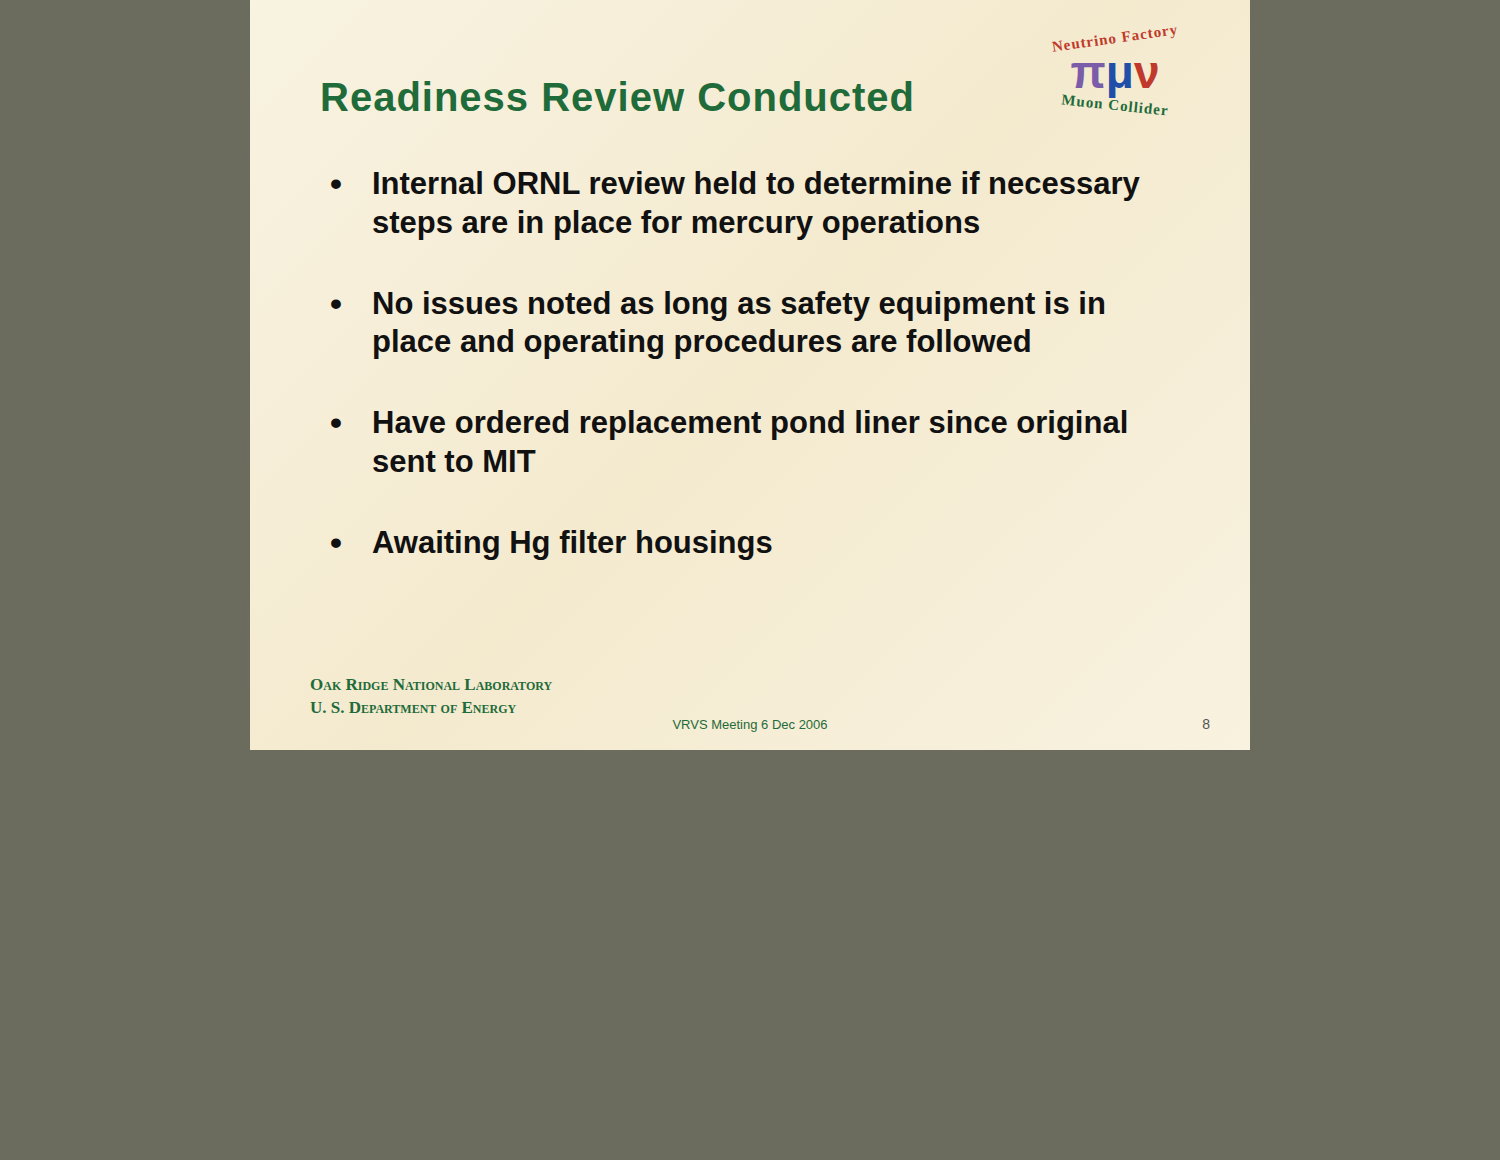Neutrino Factory
πμν
Muon Collider
Readiness Review Conducted
Internal ORNL review held to determine if necessary steps are in place for mercury operations
No issues noted as long as safety equipment is in place and operating procedures are followed
Have ordered replacement pond liner since original sent to MIT
Awaiting Hg filter housings
Oak Ridge National Laboratory
U. S. Department of Energy
VRVS Meeting 6 Dec 2006
8